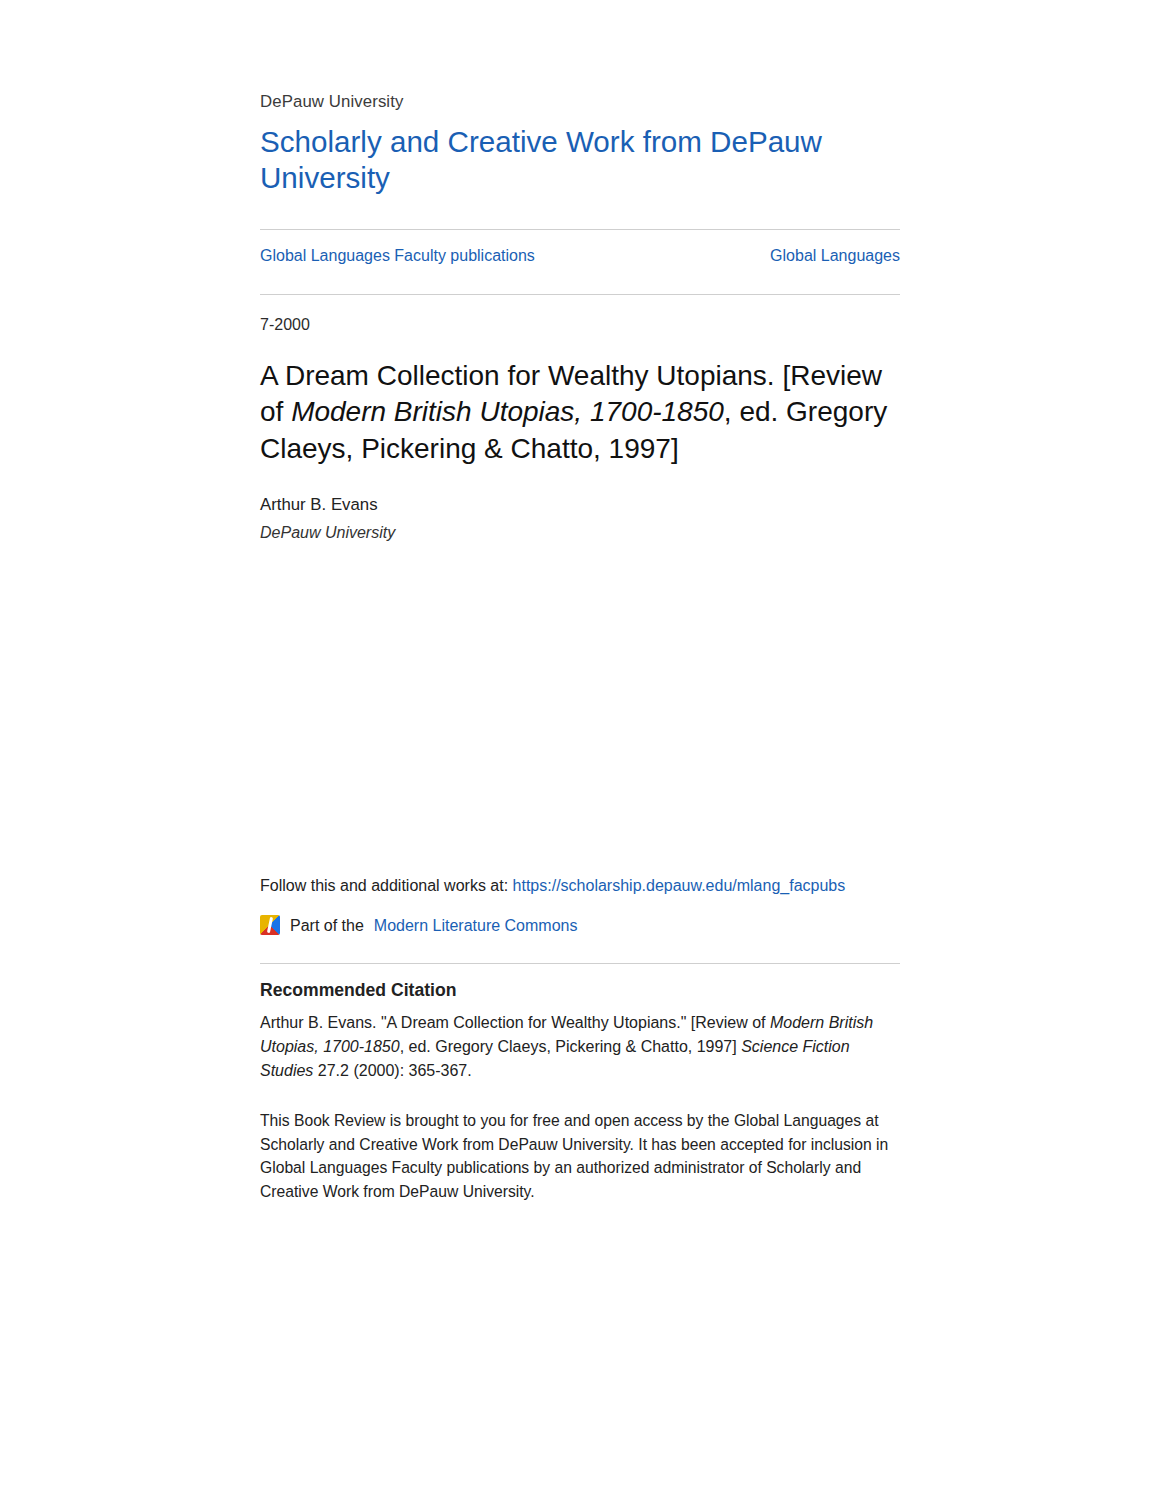DePauw University
Scholarly and Creative Work from DePauw University
Global Languages Faculty publications
Global Languages
7-2000
A Dream Collection for Wealthy Utopians. [Review of Modern British Utopias, 1700-1850, ed. Gregory Claeys, Pickering & Chatto, 1997]
Arthur B. Evans
DePauw University
Follow this and additional works at: https://scholarship.depauw.edu/mlang_facpubs
Part of the Modern Literature Commons
Recommended Citation
Arthur B. Evans. "A Dream Collection for Wealthy Utopians." [Review of Modern British Utopias, 1700-1850, ed. Gregory Claeys, Pickering & Chatto, 1997] Science Fiction Studies 27.2 (2000): 365-367.
This Book Review is brought to you for free and open access by the Global Languages at Scholarly and Creative Work from DePauw University. It has been accepted for inclusion in Global Languages Faculty publications by an authorized administrator of Scholarly and Creative Work from DePauw University.